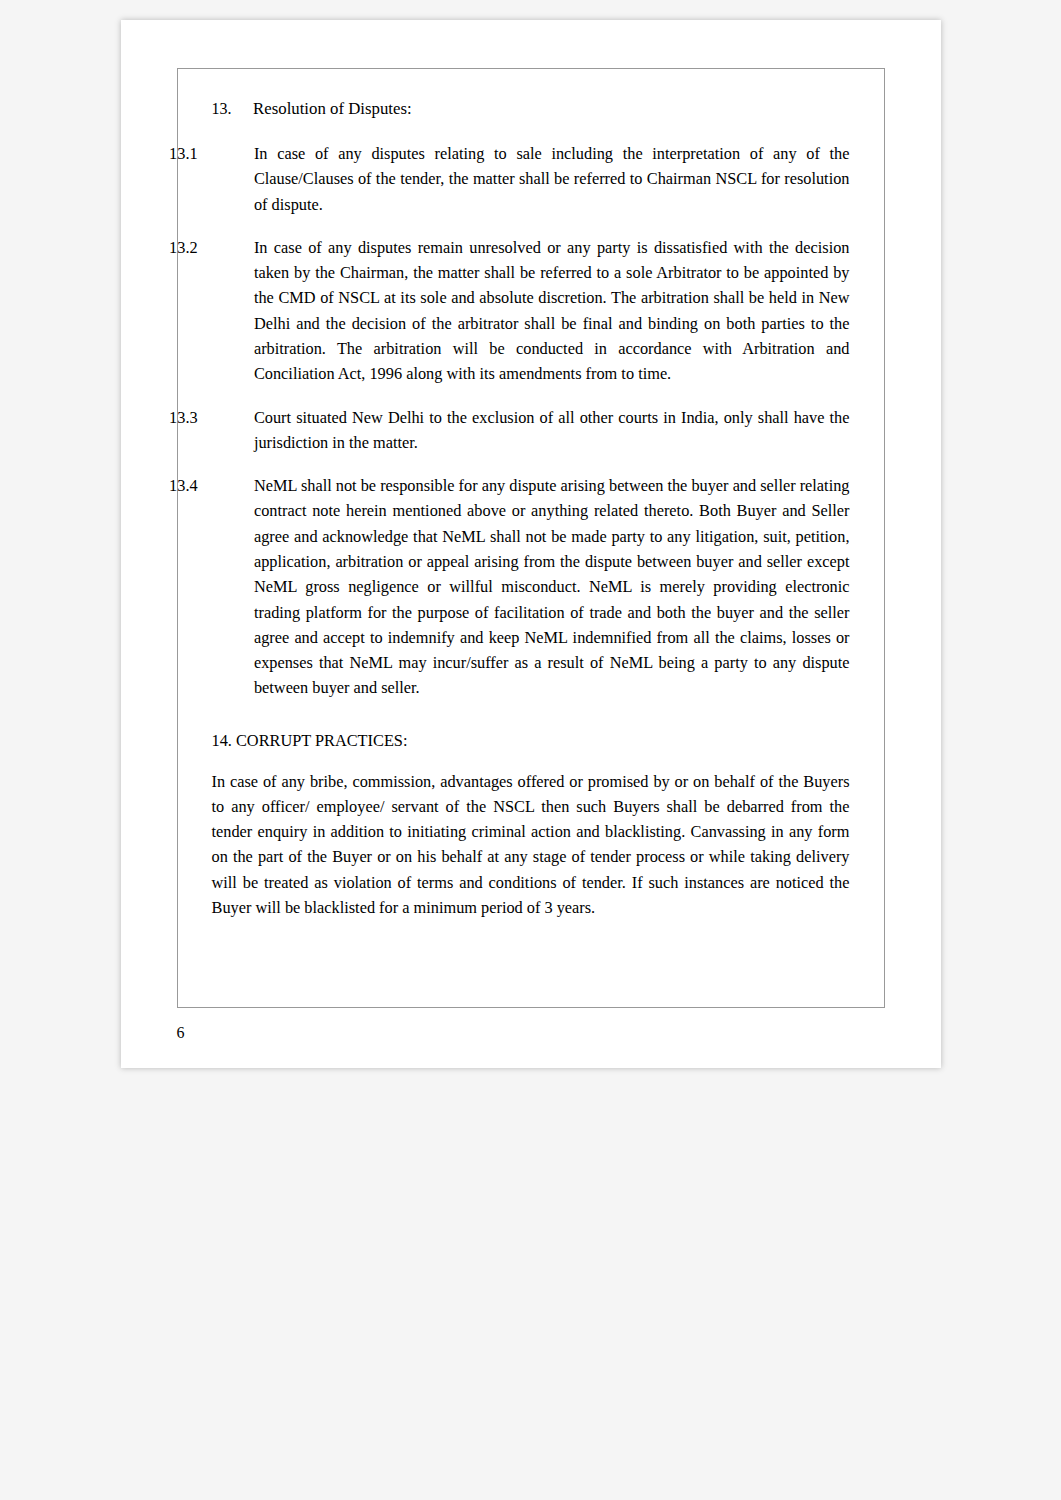13.
Resolution of Disputes:
13.1 In case of any disputes relating to sale including the interpretation of any of the Clause/Clauses of the tender, the matter shall be referred to Chairman NSCL for resolution of dispute.
13.2 In case of any disputes remain unresolved or any party is dissatisfied with the decision taken by the Chairman, the matter shall be referred to a sole Arbitrator to be appointed by the CMD of NSCL at its sole and absolute discretion. The arbitration shall be held in New Delhi and the decision of the arbitrator shall be final and binding on both parties to the arbitration. The arbitration will be conducted in accordance with Arbitration and Conciliation Act, 1996 along with its amendments from to time.
13.3 Court situated New Delhi to the exclusion of all other courts in India, only shall have the jurisdiction in the matter.
13.4 NeML shall not be responsible for any dispute arising between the buyer and seller relating contract note herein mentioned above or anything related thereto. Both Buyer and Seller agree and acknowledge that NeML shall not be made party to any litigation, suit, petition, application, arbitration or appeal arising from the dispute between buyer and seller except NeML gross negligence or willful misconduct. NeML is merely providing electronic trading platform for the purpose of facilitation of trade and both the buyer and the seller agree and accept to indemnify and keep NeML indemnified from all the claims, losses or expenses that NeML may incur/suffer as a result of NeML being a party to any dispute between buyer and seller.
14. Corrupt Practices:
In case of any bribe, commission, advantages offered or promised by or on behalf of the Buyers to any officer/ employee/ servant of the NSCL then such Buyers shall be debarred from the tender enquiry in addition to initiating criminal action and blacklisting. Canvassing in any form on the part of the Buyer or on his behalf at any stage of tender process or while taking delivery will be treated as violation of terms and conditions of tender. If such instances are noticed the Buyer will be blacklisted for a minimum period of 3 years.
6